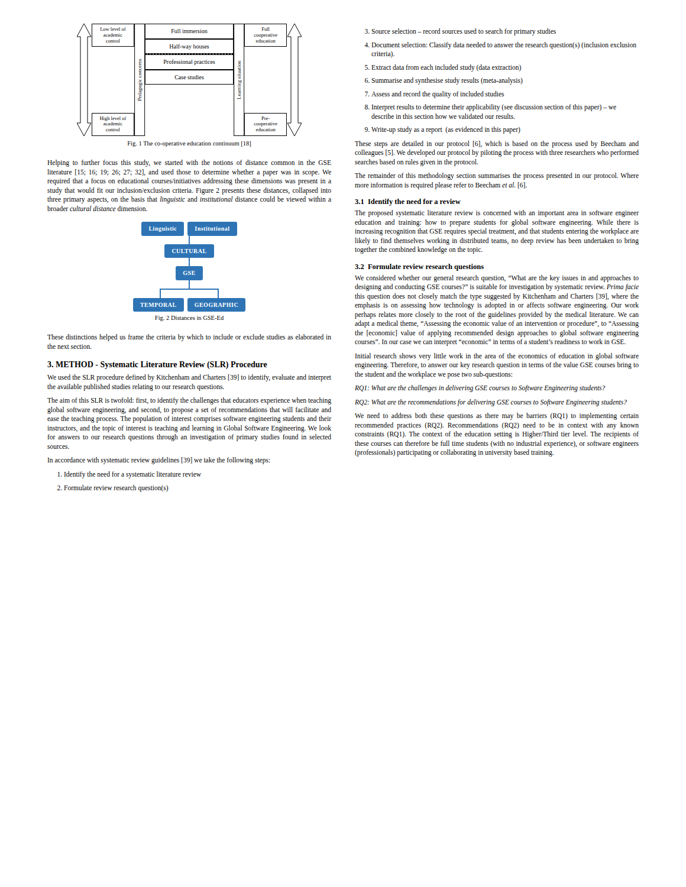Low level of
academic
control
High level of
academic
control
Pedagogic concerns
Full immersion
Half-way houses
Professional practices
Case studies
Learning situation
Full
cooperative
education
Pre-
cooperative
education
Fig. 1 The co-operative education continuum [18]
Helping to further focus this study, we started with the notions of distance common in the GSE literature [15; 16; 19; 26; 27; 32], and used those to determine whether a paper was in scope. We required that a focus on educational courses/initiatives addressing these dimensions was present in a study that would fit our inclusion/exclusion criteria. Figure 2 presents these distances, collapsed into three primary aspects, on the basis that linguistic and institutional distance could be viewed within a broader cultural distance dimension.
Linguistic
Institutional
CULTURAL
GSE
TEMPORAL
GEOGRAPHIC
Fig. 2 Distances in GSE-Ed
These distinctions helped us frame the criteria by which to include or exclude studies as elaborated in the next section.
3. METHOD - Systematic Literature Review (SLR) Procedure
We used the SLR procedure defined by Kitchenham and Charters [39] to identify, evaluate and interpret the available published studies relating to our research questions.
The aim of this SLR is twofold: first, to identify the challenges that educators experience when teaching global software engineering, and second, to propose a set of recommendations that will facilitate and ease the teaching process. The population of interest comprises software engineering students and their instructors, and the topic of interest is teaching and learning in Global Software Engineering. We look for answers to our research questions through an investigation of primary studies found in selected sources.
In accordance with systematic review guidelines [39] we take the following steps:
Identify the need for a systematic literature review
Formulate review research question(s)
Source selection – record sources used to search for primary studies
Document selection: Classify data needed to answer the research question(s) (inclusion exclusion criteria).
Extract data from each included study (data extraction)
Summarise and synthesise study results (meta-analysis)
Assess and record the quality of included studies
Interpret results to determine their applicability (see discussion section of this paper) – we describe in this section how we validated our results.
Write-up study as a report (as evidenced in this paper)
These steps are detailed in our protocol [6], which is based on the process used by Beecham and colleagues [5]. We developed our protocol by piloting the process with three researchers who performed searches based on rules given in the protocol.
The remainder of this methodology section summarises the process presented in our protocol. Where more information is required please refer to Beecham et al. [6].
3.1 Identify the need for a review
The proposed systematic literature review is concerned with an important area in software engineer education and training: how to prepare students for global software engineering. While there is increasing recognition that GSE requires special treatment, and that students entering the workplace are likely to find themselves working in distributed teams, no deep review has been undertaken to bring together the combined knowledge on the topic.
3.2 Formulate review research questions
We considered whether our general research question, “What are the key issues in and approaches to designing and conducting GSE courses?” is suitable for investigation by systematic review. Prima facie this question does not closely match the type suggested by Kitchenham and Charters [39], where the emphasis is on assessing how technology is adopted in or affects software engineering. Our work perhaps relates more closely to the root of the guidelines provided by the medical literature. We can adapt a medical theme, “Assessing the economic value of an intervention or procedure”, to “Assessing the [economic] value of applying recommended design approaches to global software engineering courses”. In our case we can interpret “economic” in terms of a student’s readiness to work in GSE.
Initial research shows very little work in the area of the economics of education in global software engineering. Therefore, to answer our key research question in terms of the value GSE courses bring to the student and the workplace we pose two sub-questions:
RQ1: What are the challenges in delivering GSE courses to Software Engineering students?
RQ2: What are the recommendations for delivering GSE courses to Software Engineering students?
We need to address both these questions as there may be barriers (RQ1) to implementing certain recommended practices (RQ2). Recommendations (RQ2) need to be in context with any known constraints (RQ1). The context of the education setting is Higher/Third tier level. The recipients of these courses can therefore be full time students (with no industrial experience), or software engineers (professionals) participating or collaborating in university based training.